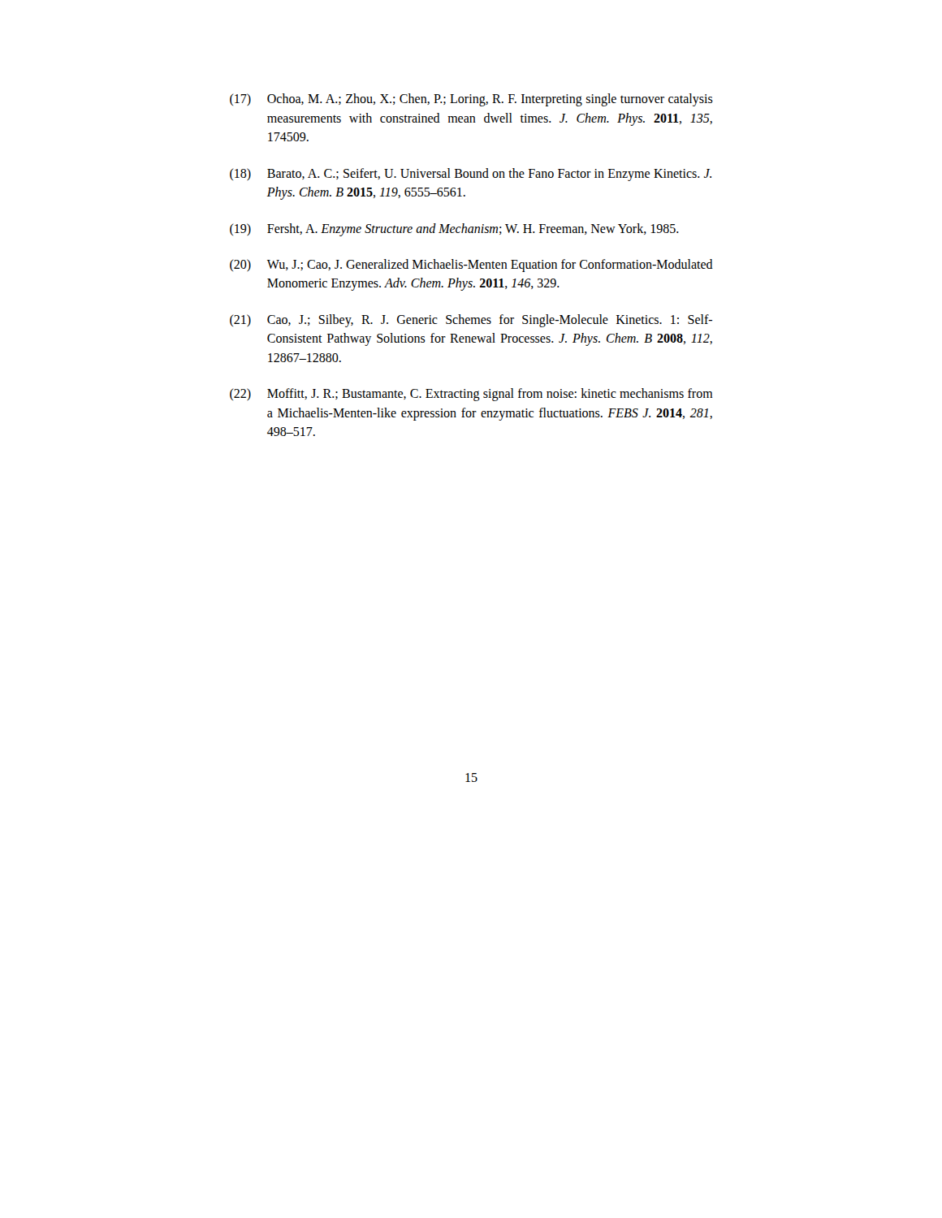(17) Ochoa, M. A.; Zhou, X.; Chen, P.; Loring, R. F. Interpreting single turnover catalysis measurements with constrained mean dwell times. J. Chem. Phys. 2011, 135, 174509.
(18) Barato, A. C.; Seifert, U. Universal Bound on the Fano Factor in Enzyme Kinetics. J. Phys. Chem. B 2015, 119, 6555–6561.
(19) Fersht, A. Enzyme Structure and Mechanism; W. H. Freeman, New York, 1985.
(20) Wu, J.; Cao, J. Generalized Michaelis-Menten Equation for Conformation-Modulated Monomeric Enzymes. Adv. Chem. Phys. 2011, 146, 329.
(21) Cao, J.; Silbey, R. J. Generic Schemes for Single-Molecule Kinetics. 1: Self-Consistent Pathway Solutions for Renewal Processes. J. Phys. Chem. B 2008, 112, 12867–12880.
(22) Moffitt, J. R.; Bustamante, C. Extracting signal from noise: kinetic mechanisms from a Michaelis-Menten-like expression for enzymatic fluctuations. FEBS J. 2014, 281, 498–517.
15